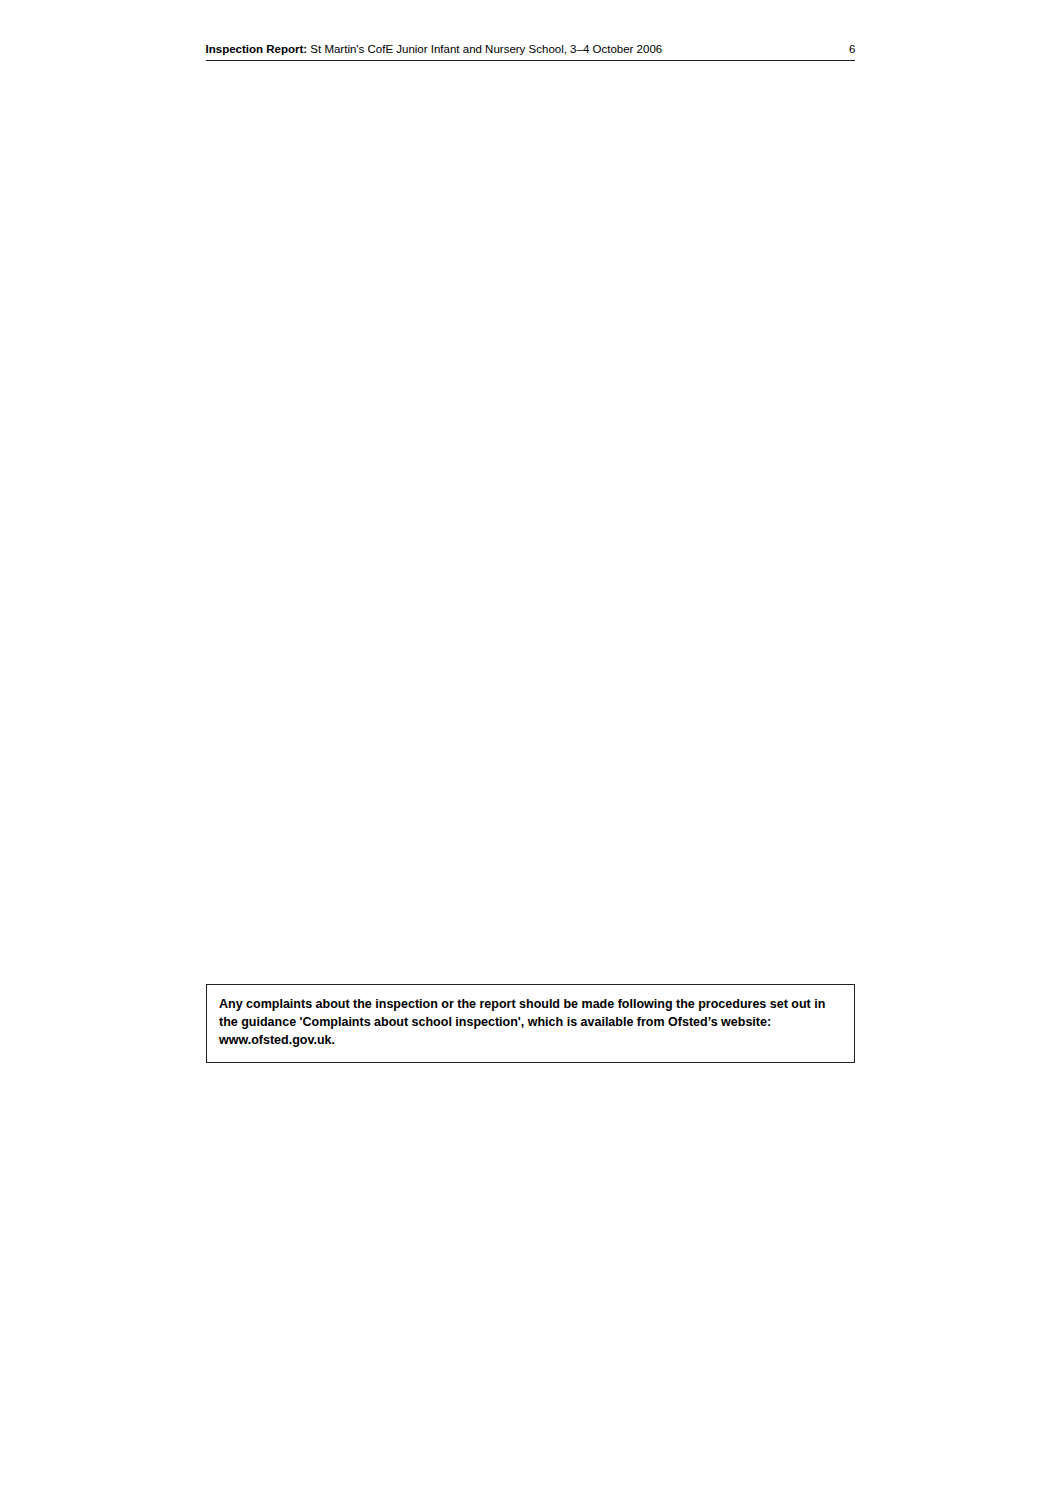Inspection Report: St Martin's CofE Junior Infant and Nursery School, 3–4 October 2006
6
Any complaints about the inspection or the report should be made following the procedures set out in the guidance 'Complaints about school inspection', which is available from Ofsted’s website: www.ofsted.gov.uk.